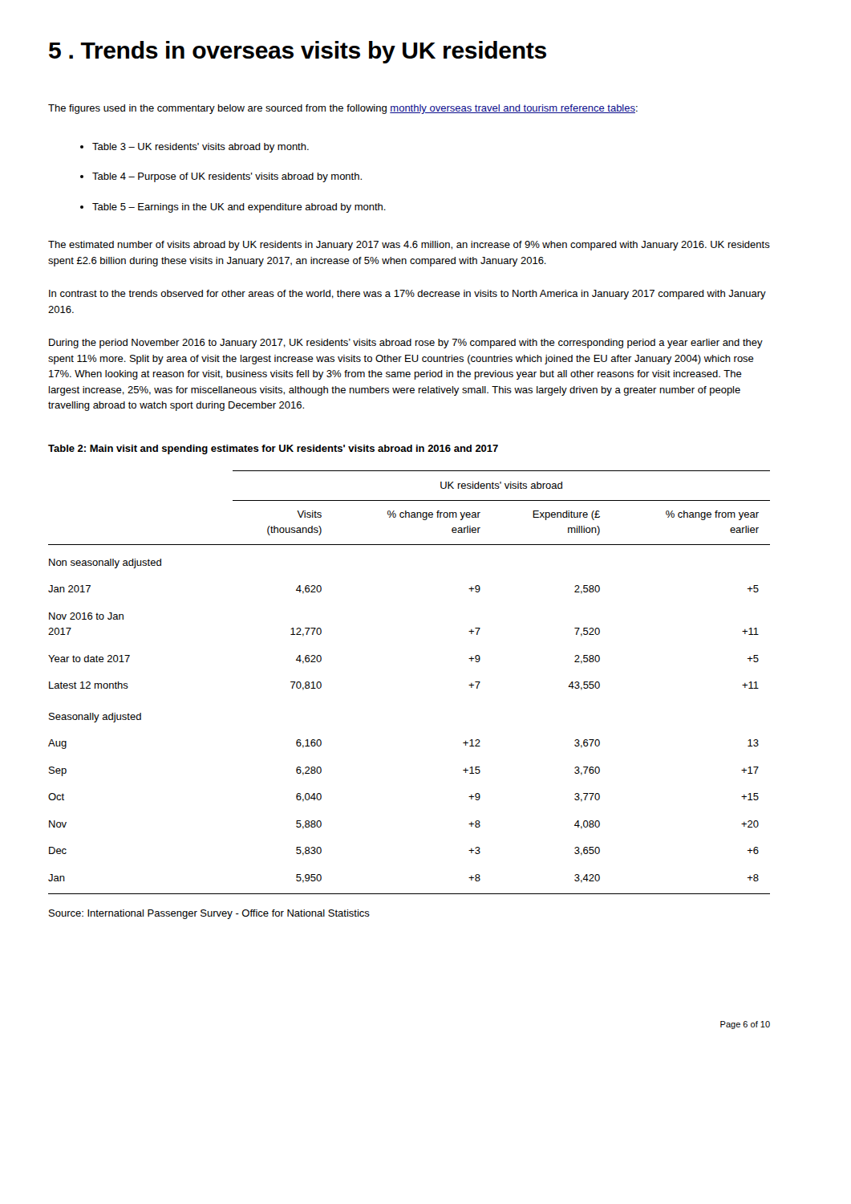5 . Trends in overseas visits by UK residents
The figures used in the commentary below are sourced from the following monthly overseas travel and tourism reference tables:
Table 3 – UK residents' visits abroad by month.
Table 4 – Purpose of UK residents' visits abroad by month.
Table 5 – Earnings in the UK and expenditure abroad by month.
The estimated number of visits abroad by UK residents in January 2017 was 4.6 million, an increase of 9% when compared with January 2016. UK residents spent £2.6 billion during these visits in January 2017, an increase of 5% when compared with January 2016.
In contrast to the trends observed for other areas of the world, there was a 17% decrease in visits to North America in January 2017 compared with January 2016.
During the period November 2016 to January 2017, UK residents’ visits abroad rose by 7% compared with the corresponding period a year earlier and they spent 11% more. Split by area of visit the largest increase was visits to Other EU countries (countries which joined the EU after January 2004) which rose 17%. When looking at reason for visit, business visits fell by 3% from the same period in the previous year but all other reasons for visit increased. The largest increase, 25%, was for miscellaneous visits, although the numbers were relatively small. This was largely driven by a greater number of people travelling abroad to watch sport during December 2016.
Table 2: Main visit and spending estimates for UK residents' visits abroad in 2016 and 2017
| | UK residents' visits abroad |
| --- | --- |
| | Visits (thousands) | % change from year earlier | Expenditure (£ million) | % change from year earlier |
| Non seasonally adjusted | | | | |
| Jan 2017 | 4,620 | +9 | 2,580 | +5 |
| Nov 2016 to Jan 2017 | 12,770 | +7 | 7,520 | +11 |
| Year to date 2017 | 4,620 | +9 | 2,580 | +5 |
| Latest 12 months | 70,810 | +7 | 43,550 | +11 |
| Seasonally adjusted | | | | |
| Aug | 6,160 | +12 | 3,670 | 13 |
| Sep | 6,280 | +15 | 3,760 | +17 |
| Oct | 6,040 | +9 | 3,770 | +15 |
| Nov | 5,880 | +8 | 4,080 | +20 |
| Dec | 5,830 | +3 | 3,650 | +6 |
| Jan | 5,950 | +8 | 3,420 | +8 |
Source: International Passenger Survey - Office for National Statistics
Page 6 of 10